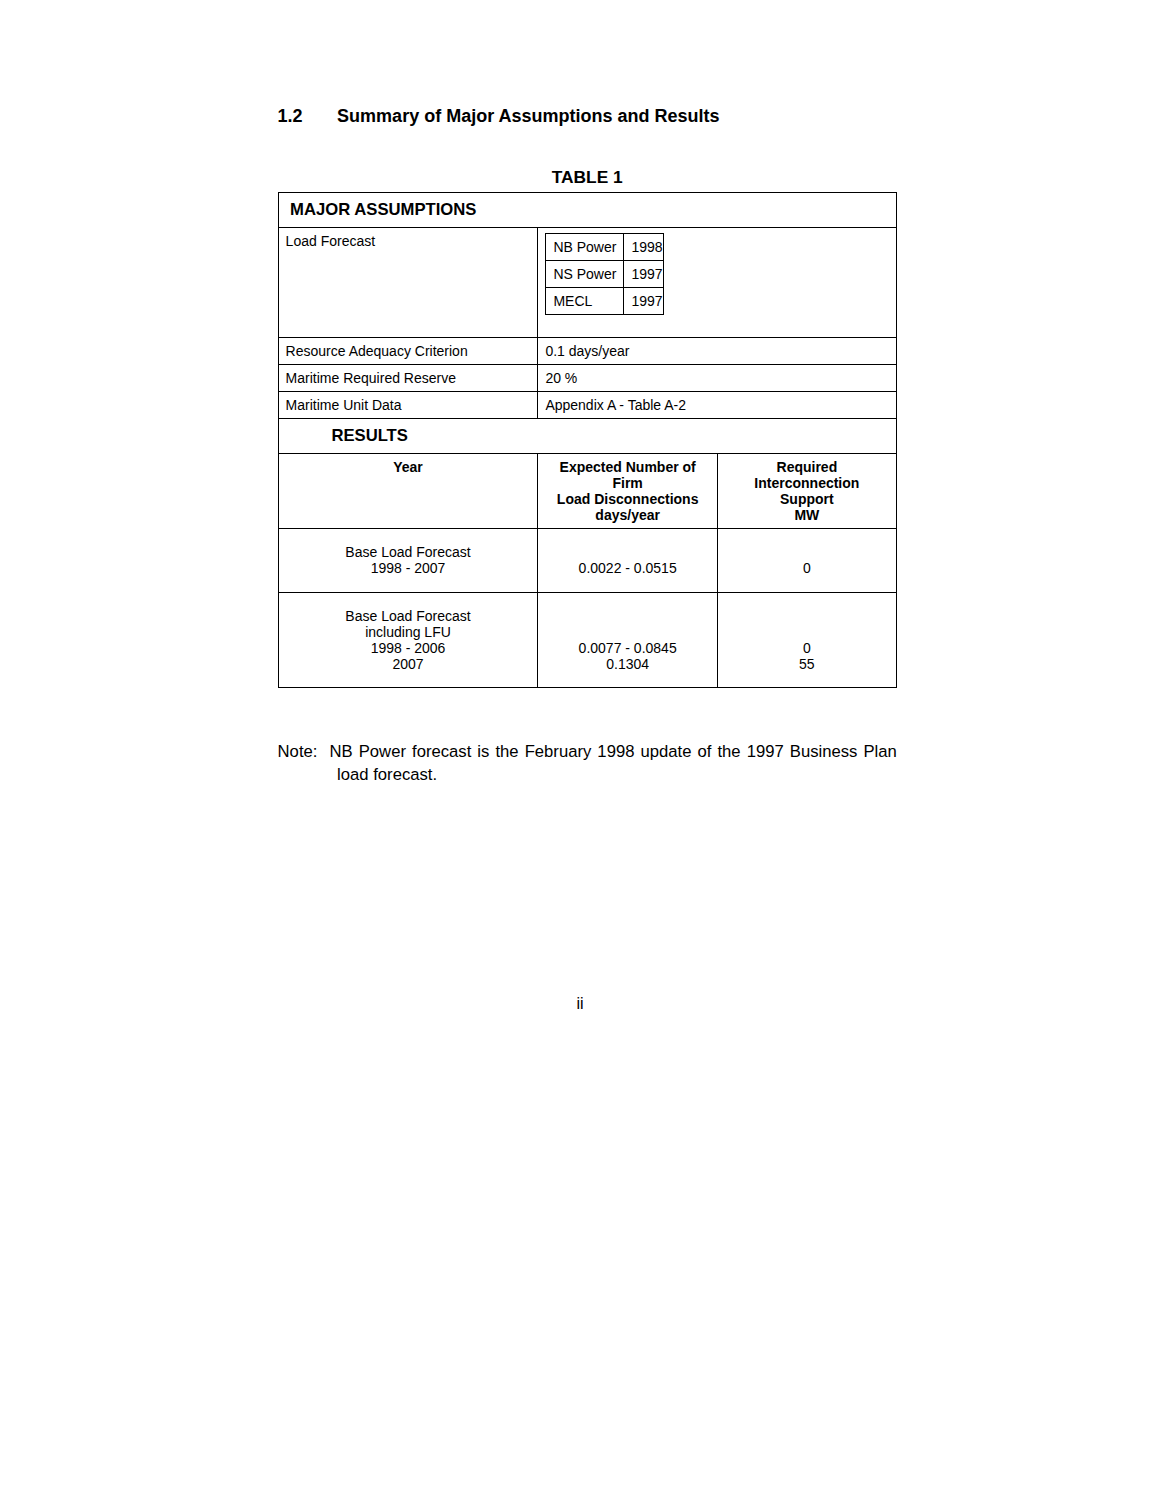1.2 Summary of Major Assumptions and Results
TABLE 1
| MAJOR ASSUMPTIONS |
| Load Forecast | / NB Power / 1998 / / NS Power / 1997 / / MECL / 1997 / |
| Resource Adequacy Criterion | 0.1 days/year |
| Maritime Required Reserve | 20 % |
| Maritime Unit Data | Appendix A - Table A-2 |
| RESULTS |
| Year | Expected Number of Firm Load Disconnections days/year | Required Interconnection Support MW |
| Base Load Forecast 1998 - 2007 | 0.0022 - 0.0515 | 0 |
| Base Load Forecast including LFU 1998 - 2006 2007 | 0.0077 - 0.0845 0.1304 | 0 55 |
Note: NB Power forecast is the February 1998 update of the 1997 Business Plan load forecast.
ii